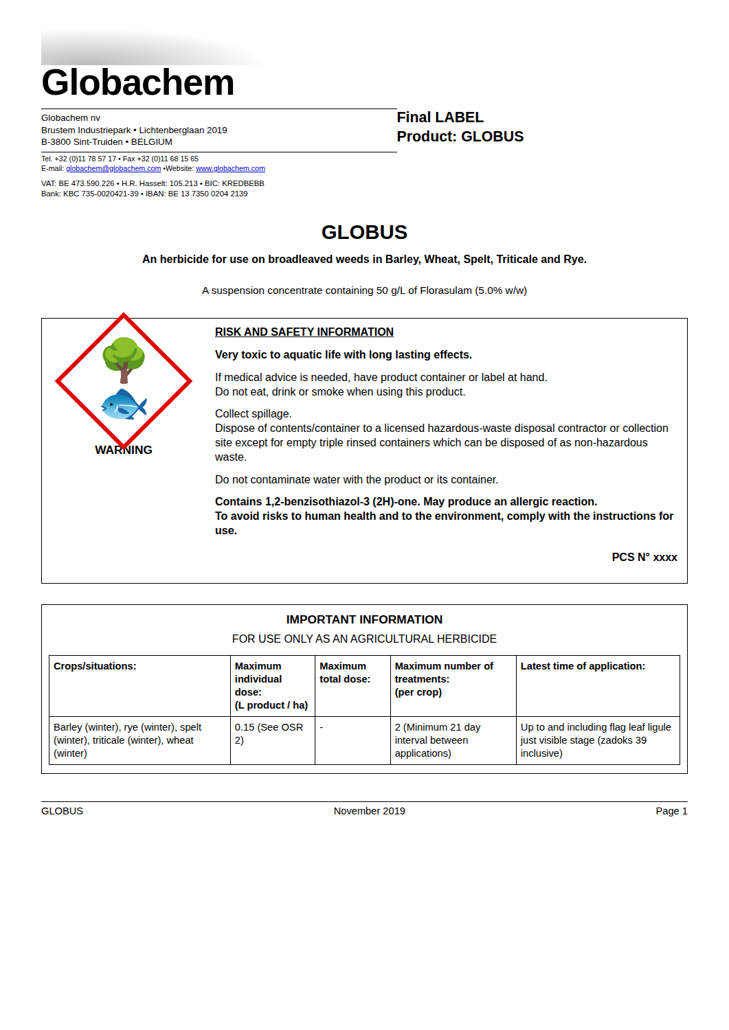Globachem
| Globachem nv Brustem Industriepark • Lichtenberglaan 2019 B-3800 Sint-Truiden • BELGIUM Tel. +32 (0)11 78 57 17 • Fax +32 (0)11 68 15 65 E-mail: globachem@globachem.com •Website: www.globachem.com VAT: BE 473.590.226 • H.R. Hasselt: 105.213 • BIC: KREDBEBB Bank: KBC 735-0020421-39 • IBAN: BE 13 7350 0204 2139 | Final LABEL Product: GLOBUS |
GLOBUS
An herbicide for use on broadleaved weeds in Barley, Wheat, Spelt, Triticale and Rye.
A suspension concentrate containing 50 g/L of Florasulam (5.0% w/w)
| 🌳🐟 WARNING | RISK AND SAFETY INFORMATION Very toxic to aquatic life with long lasting effects. If medical advice is needed, have product container or label at hand. Do not eat, drink or smoke when using this product. Collect spillage. Dispose of contents/container to a licensed hazardous-waste disposal contractor or collection site except for empty triple rinsed containers which can be disposed of as non-hazardous waste. Do not contaminate water with the product or its container. Contains 1,2-benzisothiazol-3 (2H)-one. May produce an allergic reaction. To avoid risks to human health and to the environment, comply with the instructions for use. PCS N° xxxx |
IMPORTANT INFORMATION
FOR USE ONLY AS AN AGRICULTURAL HERBICIDE
| Crops/situations: | Maximum individual dose: (L product / ha) | Maximum total dose: | Maximum number of treatments: (per crop) | Latest time of application: |
| --- | --- | --- | --- | --- |
| Barley (winter), rye (winter), spelt (winter), triticale (winter), wheat (winter) | 0.15 (See OSR 2) | - | 2 (Minimum 21 day interval between applications) | Up to and including flag leaf ligule just visible stage (zadoks 39 inclusive) |
GLOBUS November 2019 Page 1